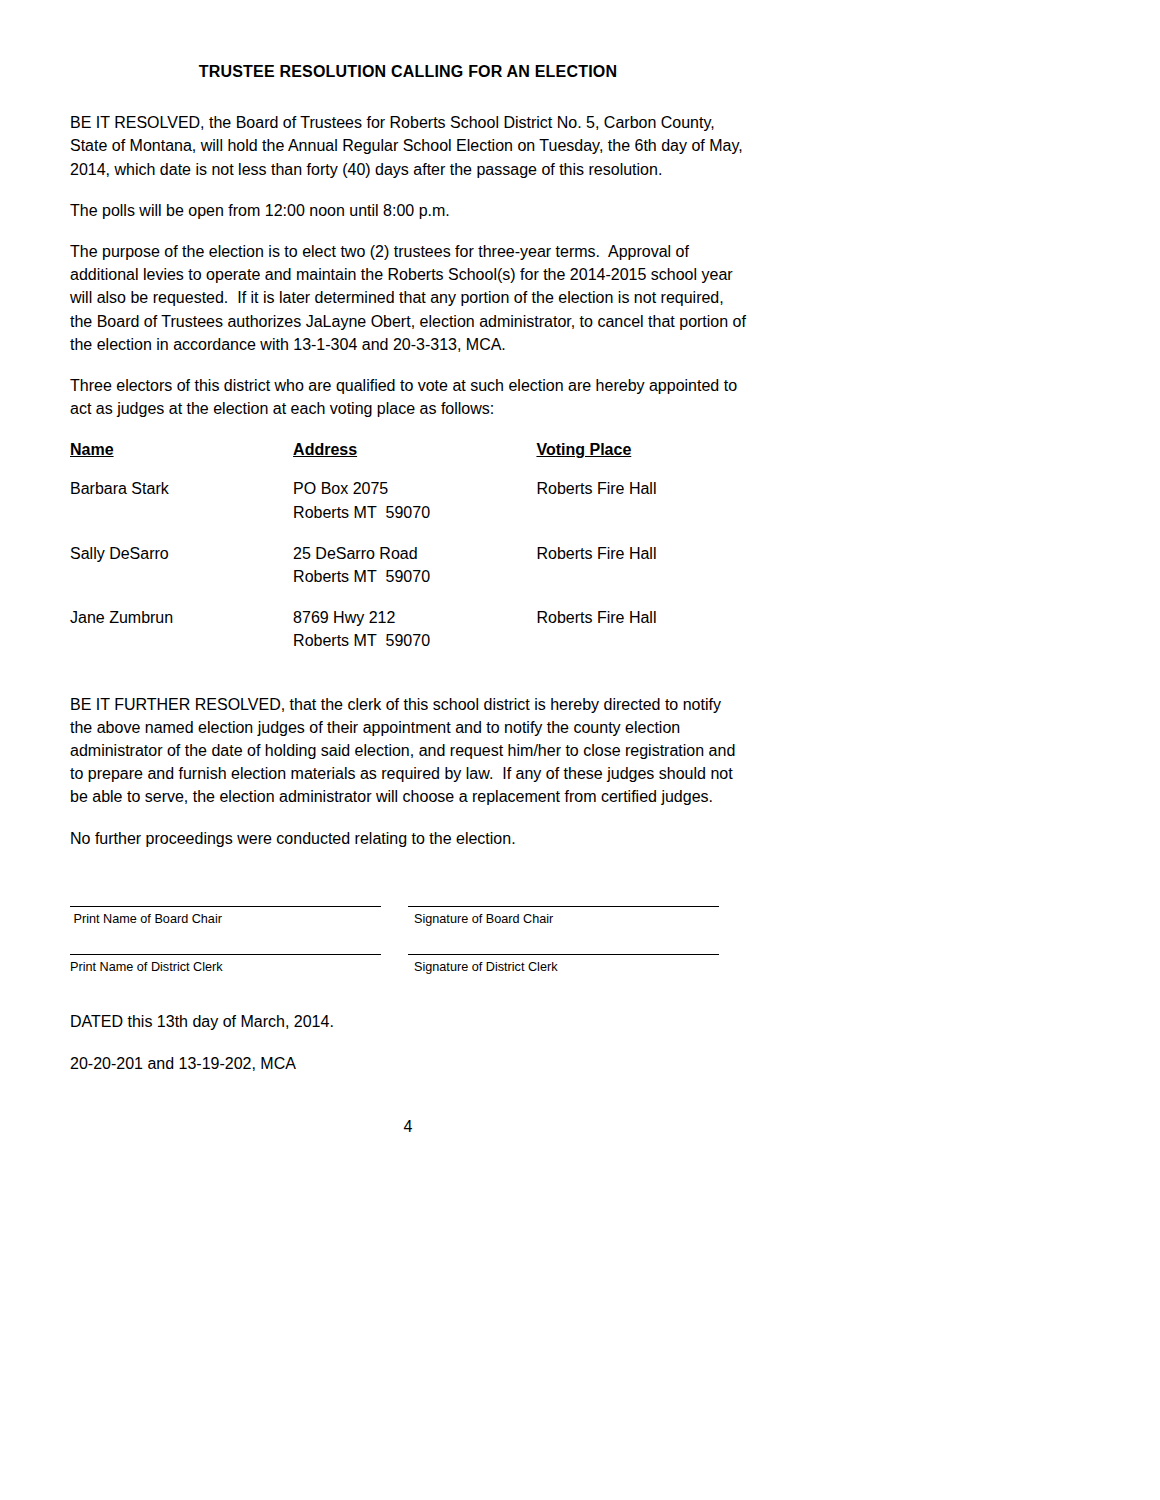TRUSTEE RESOLUTION CALLING FOR AN ELECTION
BE IT RESOLVED, the Board of Trustees for Roberts School District No. 5, Carbon County, State of Montana, will hold the Annual Regular School Election on Tuesday, the 6th day of May, 2014, which date is not less than forty (40) days after the passage of this resolution.
The polls will be open from 12:00 noon until 8:00 p.m.
The purpose of the election is to elect two (2) trustees for three-year terms. Approval of additional levies to operate and maintain the Roberts School(s) for the 2014-2015 school year will also be requested. If it is later determined that any portion of the election is not required, the Board of Trustees authorizes JaLayne Obert, election administrator, to cancel that portion of the election in accordance with 13-1-304 and 20-3-313, MCA.
Three electors of this district who are qualified to vote at such election are hereby appointed to act as judges at the election at each voting place as follows:
| Name | Address | Voting Place |
| --- | --- | --- |
| Barbara Stark | PO Box 2075 Roberts MT 59070 | Roberts Fire Hall |
| Sally DeSarro | 25 DeSarro Road Roberts MT 59070 | Roberts Fire Hall |
| Jane Zumbrun | 8769 Hwy 212 Roberts MT 59070 | Roberts Fire Hall |
BE IT FURTHER RESOLVED, that the clerk of this school district is hereby directed to notify the above named election judges of their appointment and to notify the county election administrator of the date of holding said election, and request him/her to close registration and to prepare and furnish election materials as required by law. If any of these judges should not be able to serve, the election administrator will choose a replacement from certified judges.
No further proceedings were conducted relating to the election.
| Print Name of Board Chair | Signature of Board Chair |
| Print Name of District Clerk | Signature of District Clerk |
DATED this 13th day of March, 2014.
20-20-201 and 13-19-202, MCA
4